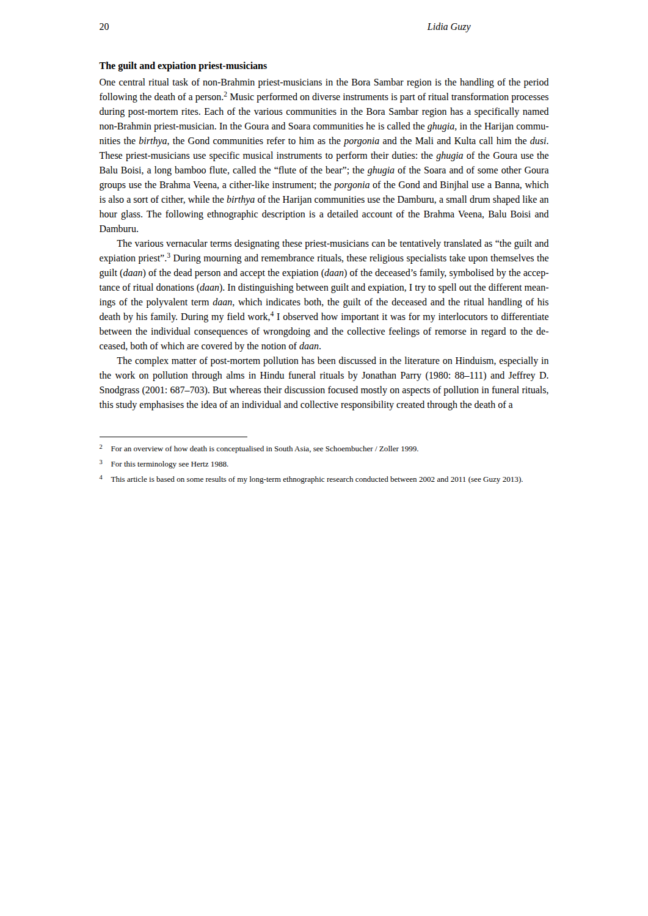20 Lidia Guzy
The guilt and expiation priest-musicians
One central ritual task of non-Brahmin priest-musicians in the Bora Sambar region is the handling of the period following the death of a person.2 Music performed on diverse instruments is part of ritual transformation processes during post-mortem rites. Each of the various communities in the Bora Sambar region has a specifically named non-Brahmin priest-musician. In the Goura and Soara communities he is called the ghugia, in the Harijan communities the birthya, the Gond communities refer to him as the porgonia and the Mali and Kulta call him the dusi. These priest-musicians use specific musical instruments to perform their duties: the ghugia of the Goura use the Balu Boisi, a long bamboo flute, called the “flute of the bear”; the ghugia of the Soara and of some other Goura groups use the Brahma Veena, a cither-like instrument; the porgonia of the Gond and Binjhal use a Banna, which is also a sort of cither, while the birthya of the Harijan communities use the Damburu, a small drum shaped like an hour glass. The following ethnographic description is a detailed account of the Brahma Veena, Balu Boisi and Damburu.
The various vernacular terms designating these priest-musicians can be tentatively translated as “the guilt and expiation priest”.3 During mourning and remembrance rituals, these religious specialists take upon themselves the guilt (daan) of the dead person and accept the expiation (daan) of the deceased’s family, symbolised by the acceptance of ritual donations (daan). In distinguishing between guilt and expiation, I try to spell out the different meanings of the polyvalent term daan, which indicates both, the guilt of the deceased and the ritual handling of his death by his family. During my field work,4 I observed how important it was for my interlocutors to differentiate between the individual consequences of wrongdoing and the collective feelings of remorse in regard to the deceased, both of which are covered by the notion of daan.
The complex matter of post-mortem pollution has been discussed in the literature on Hinduism, especially in the work on pollution through alms in Hindu funeral rituals by Jonathan Parry (1980: 88–111) and Jeffrey D. Snodgrass (2001: 687–703). But whereas their discussion focused mostly on aspects of pollution in funeral rituals, this study emphasises the idea of an individual and collective responsibility created through the death of a
2 For an overview of how death is conceptualised in South Asia, see Schoembucher / Zoller 1999.
3 For this terminology see Hertz 1988.
4 This article is based on some results of my long-term ethnographic research conducted between 2002 and 2011 (see Guzy 2013).